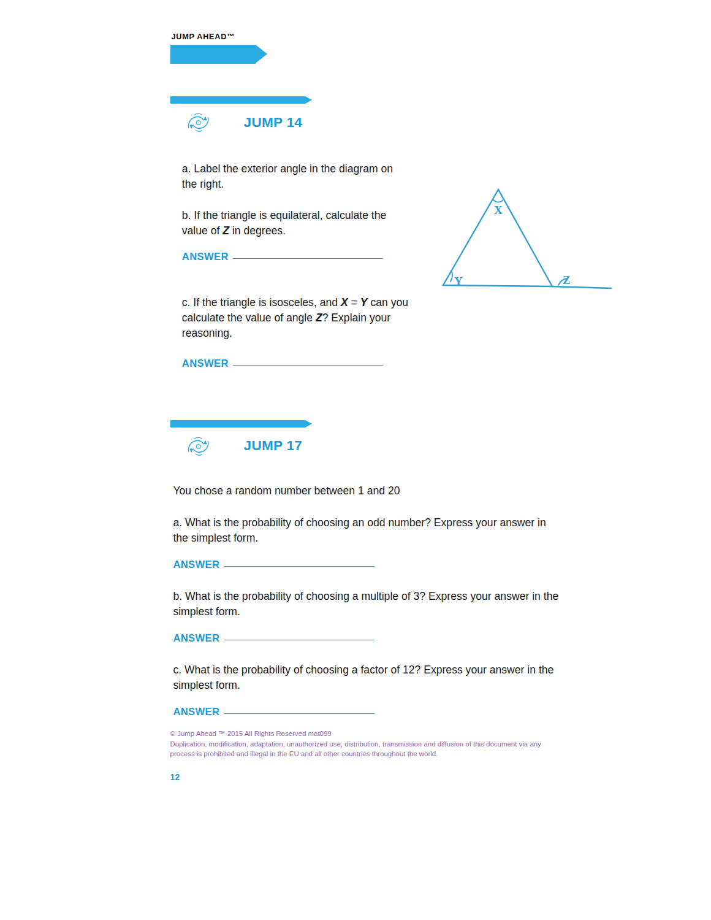JUMP AHEAD™
JUMP 14
a. Label the exterior angle in the diagram on the right.
b. If the triangle is equilateral, calculate the value of Z in degrees.
ANSWER
c. If the triangle is isosceles, and X = Y can you calculate the value of angle Z? Explain your reasoning.
ANSWER
X Y Z
JUMP 17
You chose a random number between 1 and 20
a. What is the probability of choosing an odd number? Express your answer in the simplest form.
ANSWER
b. What is the probability of choosing a multiple of 3? Express your answer in the simplest form.
ANSWER
c. What is the probability of choosing a factor of 12? Express your answer in the simplest form.
ANSWER
© Jump Ahead ™ 2015 All Rights Reserved mat099
Duplication, modification, adaptation, unauthorized use, distribution, transmission and diffusion of this document via any process is prohibited and illegal in the EU and all other countries throughout the world.
12